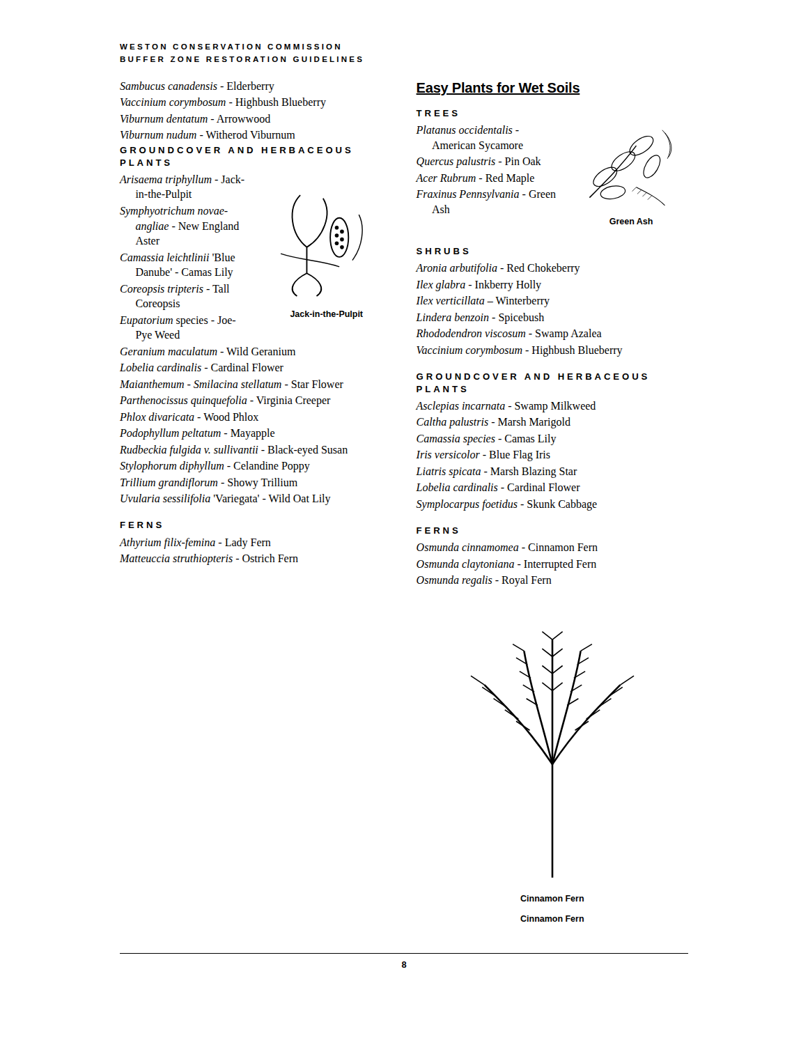Weston Conservation Commission
Buffer Zone Restoration Guidelines
Sambucus canadensis - Elderberry
Vaccinium corymbosum - Highbush Blueberry
Viburnum dentatum - Arrowwood
Viburnum nudum - Witherod Viburnum
Groundcover and Herbaceous Plants
Jack-in-the-Pulpit
Arisaema triphyllum - Jack-in-the-Pulpit
Symphyotrichum novae-angliae - New England Aster
Camassia leichtlinii 'Blue Danube' - Camas Lily
Coreopsis tripteris - Tall Coreopsis
Eupatorium species - Joe-Pye Weed
Geranium maculatum - Wild Geranium
Lobelia cardinalis - Cardinal Flower
Maianthemum - Smilacina stellatum - Star Flower
Parthenocissus quinquefolia - Virginia Creeper
Phlox divaricata - Wood Phlox
Podophyllum peltatum - Mayapple
Rudbeckia fulgida v. sullivantii - Black-eyed Susan
Stylophorum diphyllum - Celandine Poppy
Trillium grandiflorum - Showy Trillium
Uvularia sessilifolia 'Variegata' - Wild Oat Lily
Ferns
Athyrium filix-femina - Lady Fern
Matteuccia struthiopteris - Ostrich Fern
Easy Plants for Wet Soils
Green Ash
Trees
Platanus occidentalis - American Sycamore
Quercus palustris - Pin Oak
Acer Rubrum - Red Maple
Fraxinus Pennsylvania - Green Ash
Shrubs
Aronia arbutifolia - Red Chokeberry
Ilex glabra - Inkberry Holly
Ilex verticillata – Winterberry
Lindera benzoin - Spicebush
Rhododendron viscosum - Swamp Azalea
Vaccinium corymbosum - Highbush Blueberry
Groundcover and Herbaceous Plants
Asclepias incarnata - Swamp Milkweed
Caltha palustris - Marsh Marigold
Camassia species - Camas Lily
Iris versicolor - Blue Flag Iris
Liatris spicata - Marsh Blazing Star
Lobelia cardinalis - Cardinal Flower
Symplocarpus foetidus - Skunk Cabbage
Ferns
Osmunda cinnamomea - Cinnamon Fern
Osmunda claytoniana - Interrupted Fern
Osmunda regalis - Royal Fern
Cinnamon Fern
Cinnamon Fern
8